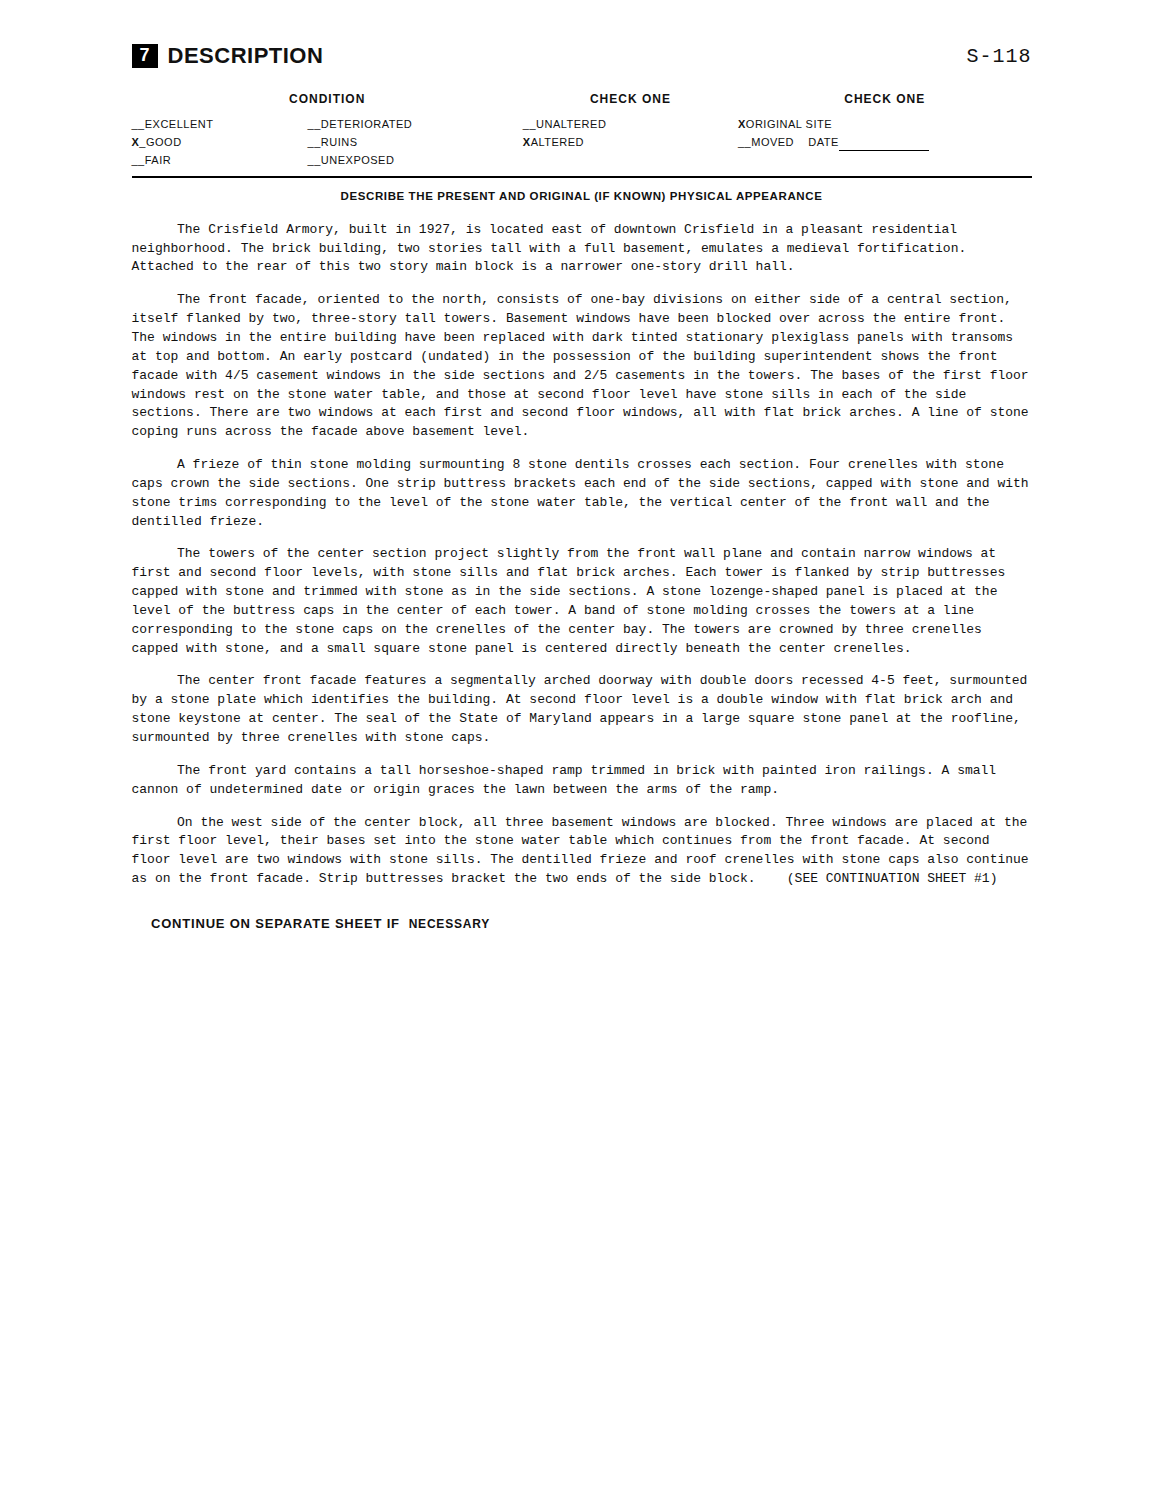7
DESCRIPTION
S-118
| CONDITION | CHECK ONE | CHECK ONE |
| --- | --- | --- |
| __EXCELLENT | __DETERIORATED | __UNALTERED | X ORIGINAL SITE |
| X _GOOD | __RUINS | X ALTERED | __MOVED DATE |
| __FAIR | __UNEXPOSED | | |
DESCRIBE THE PRESENT AND ORIGINAL (IF KNOWN) PHYSICAL APPEARANCE
The Crisfield Armory, built in 1927, is located east of downtown Crisfield in a pleasant residential neighborhood. The brick building, two stories tall with a full basement, emulates a medieval fortification. Attached to the rear of this two story main block is a narrower one-story drill hall.
The front facade, oriented to the north, consists of one-bay divisions on either side of a central section, itself flanked by two, three-story tall towers. Basement windows have been blocked over across the entire front. The windows in the entire building have been replaced with dark tinted stationary plexiglass panels with transoms at top and bottom. An early postcard (undated) in the possession of the building superintendent shows the front facade with 4/5 casement windows in the side sections and 2/5 casements in the towers. The bases of the first floor windows rest on the stone water table, and those at second floor level have stone sills in each of the side sections. There are two windows at each first and second floor windows, all with flat brick arches. A line of stone coping runs across the facade above basement level.
A frieze of thin stone molding surmounting 8 stone dentils crosses each section. Four crenelles with stone caps crown the side sections. One strip buttress brackets each end of the side sections, capped with stone and with stone trims corresponding to the level of the stone water table, the vertical center of the front wall and the dentilled frieze.
The towers of the center section project slightly from the front wall plane and contain narrow windows at first and second floor levels, with stone sills and flat brick arches. Each tower is flanked by strip buttresses capped with stone and trimmed with stone as in the side sections. A stone lozenge-shaped panel is placed at the level of the buttress caps in the center of each tower. A band of stone molding crosses the towers at a line corresponding to the stone caps on the crenelles of the center bay. The towers are crowned by three crenelles capped with stone, and a small square stone panel is centered directly beneath the center crenelles.
The center front facade features a segmentally arched doorway with double doors recessed 4-5 feet, surmounted by a stone plate which identifies the building. At second floor level is a double window with flat brick arch and stone keystone at center. The seal of the State of Maryland appears in a large square stone panel at the roofline, surmounted by three crenelles with stone caps.
The front yard contains a tall horseshoe-shaped ramp trimmed in brick with painted iron railings. A small cannon of undetermined date or origin graces the lawn between the arms of the ramp.
On the west side of the center block, all three basement windows are blocked. Three windows are placed at the first floor level, their bases set into the stone water table which continues from the front facade. At second floor level are two windows with stone sills. The dentilled frieze and roof crenelles with stone caps also continue as on the front facade. Strip buttresses bracket the two ends of the side block. (SEE CONTINUATION SHEET #1)
CONTINUE ON SEPARATE SHEET IF NECESSARY